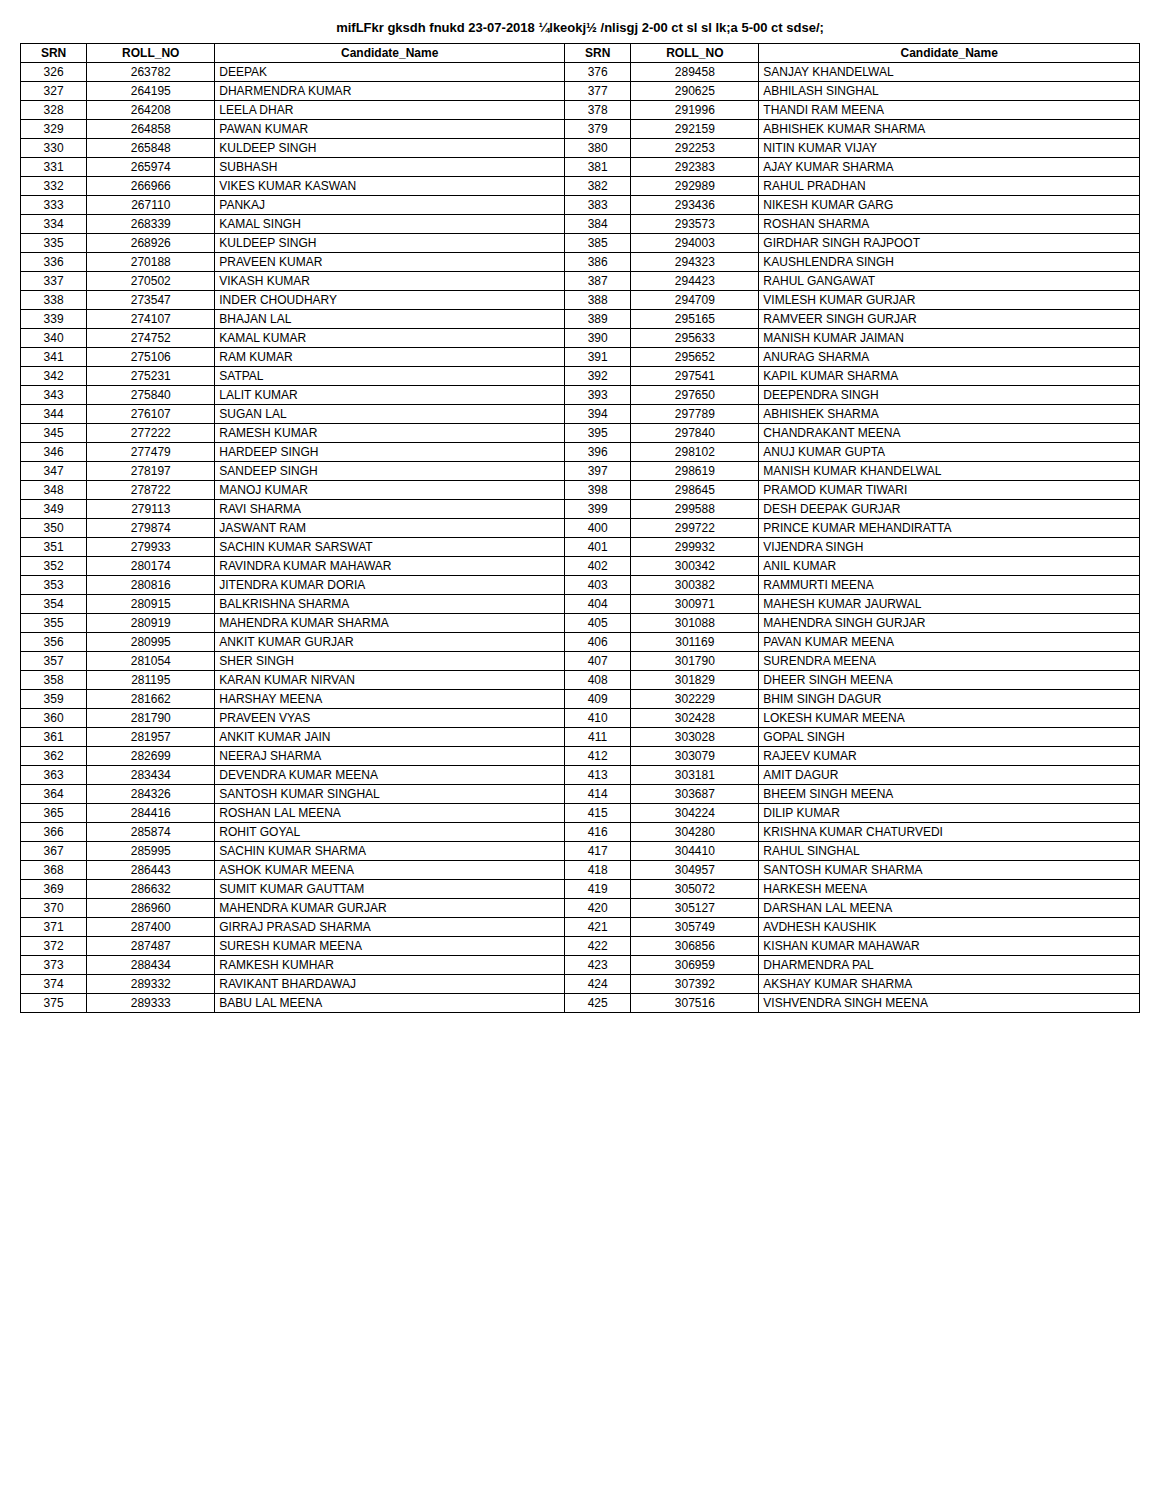mifLFkr gksdh fnukd 23-07-2018 ¼lkeokj½ /nlisgj 2-00 ct sl sl lk;a 5-00 ct sdse/;
| SRN | ROLL_NO | Candidate_Name | SRN | ROLL_NO | Candidate_Name |
| --- | --- | --- | --- | --- | --- |
| 326 | 263782 | DEEPAK | 376 | 289458 | SANJAY KHANDELWAL |
| 327 | 264195 | DHARMENDRA KUMAR | 377 | 290625 | ABHILASH SINGHAL |
| 328 | 264208 | LEELA DHAR | 378 | 291996 | THANDI RAM MEENA |
| 329 | 264858 | PAWAN KUMAR | 379 | 292159 | ABHISHEK KUMAR SHARMA |
| 330 | 265848 | KULDEEP SINGH | 380 | 292253 | NITIN KUMAR VIJAY |
| 331 | 265974 | SUBHASH | 381 | 292383 | AJAY KUMAR SHARMA |
| 332 | 266966 | VIKES KUMAR KASWAN | 382 | 292989 | RAHUL PRADHAN |
| 333 | 267110 | PANKAJ | 383 | 293436 | NIKESH KUMAR GARG |
| 334 | 268339 | KAMAL SINGH | 384 | 293573 | ROSHAN SHARMA |
| 335 | 268926 | KULDEEP SINGH | 385 | 294003 | GIRDHAR SINGH RAJPOOT |
| 336 | 270188 | PRAVEEN KUMAR | 386 | 294323 | KAUSHLENDRA SINGH |
| 337 | 270502 | VIKASH KUMAR | 387 | 294423 | RAHUL GANGAWAT |
| 338 | 273547 | INDER CHOUDHARY | 388 | 294709 | VIMLESH KUMAR GURJAR |
| 339 | 274107 | BHAJAN LAL | 389 | 295165 | RAMVEER SINGH GURJAR |
| 340 | 274752 | KAMAL KUMAR | 390 | 295633 | MANISH KUMAR JAIMAN |
| 341 | 275106 | RAM KUMAR | 391 | 295652 | ANURAG SHARMA |
| 342 | 275231 | SATPAL | 392 | 297541 | KAPIL KUMAR SHARMA |
| 343 | 275840 | LALIT KUMAR | 393 | 297650 | DEEPENDRA SINGH |
| 344 | 276107 | SUGAN LAL | 394 | 297789 | ABHISHEK SHARMA |
| 345 | 277222 | RAMESH KUMAR | 395 | 297840 | CHANDRAKANT MEENA |
| 346 | 277479 | HARDEEP SINGH | 396 | 298102 | ANUJ KUMAR GUPTA |
| 347 | 278197 | SANDEEP SINGH | 397 | 298619 | MANISH KUMAR KHANDELWAL |
| 348 | 278722 | MANOJ KUMAR | 398 | 298645 | PRAMOD KUMAR TIWARI |
| 349 | 279113 | RAVI SHARMA | 399 | 299588 | DESH DEEPAK GURJAR |
| 350 | 279874 | JASWANT RAM | 400 | 299722 | PRINCE KUMAR MEHANDIRATTA |
| 351 | 279933 | SACHIN KUMAR SARSWAT | 401 | 299932 | VIJENDRA SINGH |
| 352 | 280174 | RAVINDRA KUMAR MAHAWAR | 402 | 300342 | ANIL KUMAR |
| 353 | 280816 | JITENDRA KUMAR DORIA | 403 | 300382 | RAMMURTI MEENA |
| 354 | 280915 | BALKRISHNA SHARMA | 404 | 300971 | MAHESH KUMAR JAURWAL |
| 355 | 280919 | MAHENDRA KUMAR SHARMA | 405 | 301088 | MAHENDRA SINGH GURJAR |
| 356 | 280995 | ANKIT KUMAR GURJAR | 406 | 301169 | PAVAN KUMAR MEENA |
| 357 | 281054 | SHER SINGH | 407 | 301790 | SURENDRA MEENA |
| 358 | 281195 | KARAN KUMAR NIRVAN | 408 | 301829 | DHEER SINGH MEENA |
| 359 | 281662 | HARSHAY MEENA | 409 | 302229 | BHIM SINGH DAGUR |
| 360 | 281790 | PRAVEEN VYAS | 410 | 302428 | LOKESH KUMAR MEENA |
| 361 | 281957 | ANKIT KUMAR JAIN | 411 | 303028 | GOPAL SINGH |
| 362 | 282699 | NEERAJ SHARMA | 412 | 303079 | RAJEEV KUMAR |
| 363 | 283434 | DEVENDRA KUMAR MEENA | 413 | 303181 | AMIT DAGUR |
| 364 | 284326 | SANTOSH KUMAR SINGHAL | 414 | 303687 | BHEEM SINGH MEENA |
| 365 | 284416 | ROSHAN LAL MEENA | 415 | 304224 | DILIP KUMAR |
| 366 | 285874 | ROHIT GOYAL | 416 | 304280 | KRISHNA KUMAR CHATURVEDI |
| 367 | 285995 | SACHIN KUMAR SHARMA | 417 | 304410 | RAHUL SINGHAL |
| 368 | 286443 | ASHOK KUMAR MEENA | 418 | 304957 | SANTOSH KUMAR SHARMA |
| 369 | 286632 | SUMIT KUMAR GAUTTAM | 419 | 305072 | HARKESH MEENA |
| 370 | 286960 | MAHENDRA KUMAR GURJAR | 420 | 305127 | DARSHAN LAL MEENA |
| 371 | 287400 | GIRRAJ PRASAD SHARMA | 421 | 305749 | AVDHESH KAUSHIK |
| 372 | 287487 | SURESH KUMAR MEENA | 422 | 306856 | KISHAN KUMAR MAHAWAR |
| 373 | 288434 | RAMKESH KUMHAR | 423 | 306959 | DHARMENDRA PAL |
| 374 | 289332 | RAVIKANT BHARDAWAJ | 424 | 307392 | AKSHAY KUMAR SHARMA |
| 375 | 289333 | BABU LAL MEENA | 425 | 307516 | VISHVENDRA SINGH MEENA |